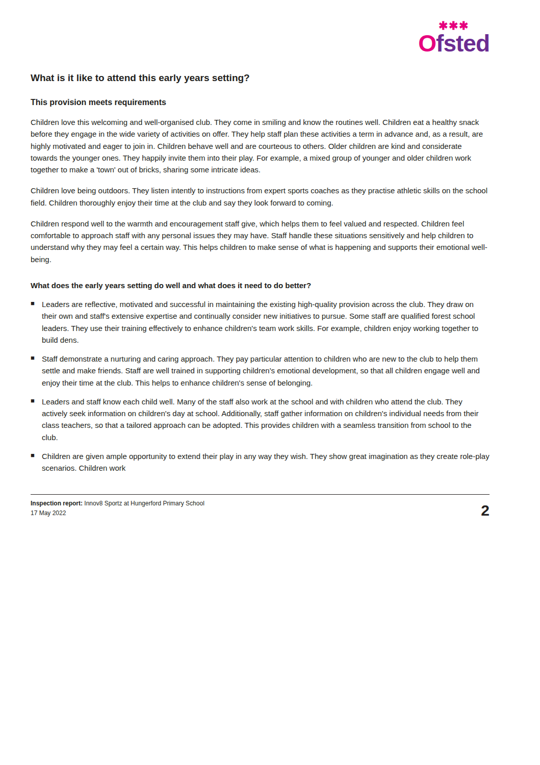✱✱✱
Ofsted
What is it like to attend this early years setting?
This provision meets requirements
Children love this welcoming and well-organised club. They come in smiling and know the routines well. Children eat a healthy snack before they engage in the wide variety of activities on offer. They help staff plan these activities a term in advance and, as a result, are highly motivated and eager to join in. Children behave well and are courteous to others. Older children are kind and considerate towards the younger ones. They happily invite them into their play. For example, a mixed group of younger and older children work together to make a 'town' out of bricks, sharing some intricate ideas.
Children love being outdoors. They listen intently to instructions from expert sports coaches as they practise athletic skills on the school field. Children thoroughly enjoy their time at the club and say they look forward to coming.
Children respond well to the warmth and encouragement staff give, which helps them to feel valued and respected. Children feel comfortable to approach staff with any personal issues they may have. Staff handle these situations sensitively and help children to understand why they may feel a certain way. This helps children to make sense of what is happening and supports their emotional well-being.
What does the early years setting do well and what does it need to do better?
Leaders are reflective, motivated and successful in maintaining the existing high-quality provision across the club. They draw on their own and staff's extensive expertise and continually consider new initiatives to pursue. Some staff are qualified forest school leaders. They use their training effectively to enhance children's team work skills. For example, children enjoy working together to build dens.
Staff demonstrate a nurturing and caring approach. They pay particular attention to children who are new to the club to help them settle and make friends. Staff are well trained in supporting children's emotional development, so that all children engage well and enjoy their time at the club. This helps to enhance children's sense of belonging.
Leaders and staff know each child well. Many of the staff also work at the school and with children who attend the club. They actively seek information on children's day at school. Additionally, staff gather information on children's individual needs from their class teachers, so that a tailored approach can be adopted. This provides children with a seamless transition from school to the club.
Children are given ample opportunity to extend their play in any way they wish. They show great imagination as they create role-play scenarios. Children work
Inspection report: Innov8 Sportz at Hungerford Primary School
17 May 2022
2